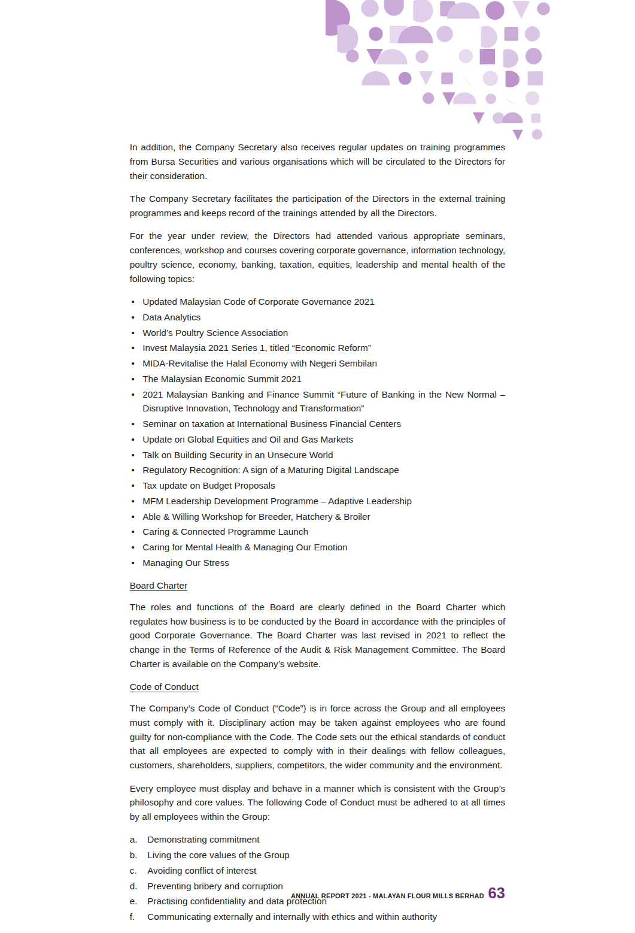In addition, the Company Secretary also receives regular updates on training programmes from Bursa Securities and various organisations which will be circulated to the Directors for their consideration.
The Company Secretary facilitates the participation of the Directors in the external training programmes and keeps record of the trainings attended by all the Directors.
For the year under review, the Directors had attended various appropriate seminars, conferences, workshop and courses covering corporate governance, information technology, poultry science, economy, banking, taxation, equities, leadership and mental health of the following topics:
Updated Malaysian Code of Corporate Governance 2021
Data Analytics
World’s Poultry Science Association
Invest Malaysia 2021 Series 1, titled “Economic Reform”
MIDA-Revitalise the Halal Economy with Negeri Sembilan
The Malaysian Economic Summit 2021
2021 Malaysian Banking and Finance Summit “Future of Banking in the New Normal – Disruptive Innovation, Technology and Transformation”
Seminar on taxation at International Business Financial Centers
Update on Global Equities and Oil and Gas Markets
Talk on Building Security in an Unsecure World
Regulatory Recognition: A sign of a Maturing Digital Landscape
Tax update on Budget Proposals
MFM Leadership Development Programme – Adaptive Leadership
Able & Willing Workshop for Breeder, Hatchery & Broiler
Caring & Connected Programme Launch
Caring for Mental Health & Managing Our Emotion
Managing Our Stress
Board Charter
The roles and functions of the Board are clearly defined in the Board Charter which regulates how business is to be conducted by the Board in accordance with the principles of good Corporate Governance. The Board Charter was last revised in 2021 to reflect the change in the Terms of Reference of the Audit & Risk Management Committee. The Board Charter is available on the Company’s website.
Code of Conduct
The Company’s Code of Conduct (“Code”) is in force across the Group and all employees must comply with it. Disciplinary action may be taken against employees who are found guilty for non-compliance with the Code. The Code sets out the ethical standards of conduct that all employees are expected to comply with in their dealings with fellow colleagues, customers, shareholders, suppliers, competitors, the wider community and the environment.
Every employee must display and behave in a manner which is consistent with the Group’s philosophy and core values. The following Code of Conduct must be adhered to at all times by all employees within the Group:
a. Demonstrating commitment
b. Living the core values of the Group
c. Avoiding conflict of interest
d. Preventing bribery and corruption
e. Practising confidentiality and data protection
f. Communicating externally and internally with ethics and within authority
ANNUAL REPORT 2021 - Malayan Flour Mills Berhad 63